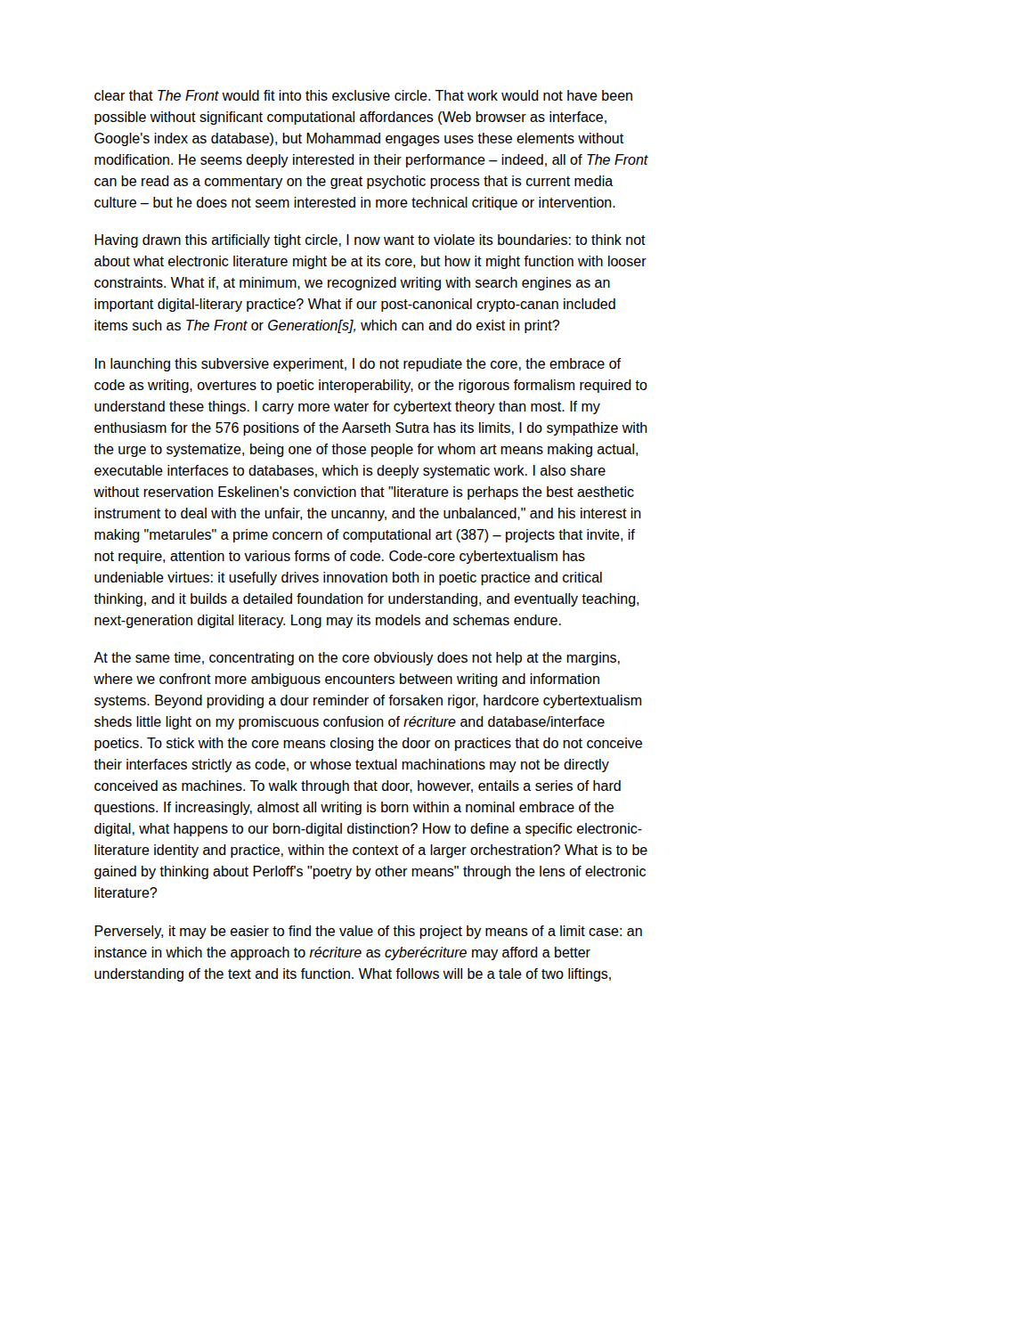clear that The Front would fit into this exclusive circle. That work would not have been possible without significant computational affordances (Web browser as interface, Google's index as database), but Mohammad engages uses these elements without modification. He seems deeply interested in their performance – indeed, all of The Front can be read as a commentary on the great psychotic process that is current media culture – but he does not seem interested in more technical critique or intervention.
Having drawn this artificially tight circle, I now want to violate its boundaries: to think not about what electronic literature might be at its core, but how it might function with looser constraints. What if, at minimum, we recognized writing with search engines as an important digital-literary practice? What if our post-canonical crypto-canan included items such as The Front or Generation[s], which can and do exist in print?
In launching this subversive experiment, I do not repudiate the core, the embrace of code as writing, overtures to poetic interoperability, or the rigorous formalism required to understand these things. I carry more water for cybertext theory than most. If my enthusiasm for the 576 positions of the Aarseth Sutra has its limits, I do sympathize with the urge to systematize, being one of those people for whom art means making actual, executable interfaces to databases, which is deeply systematic work. I also share without reservation Eskelinen's conviction that "literature is perhaps the best aesthetic instrument to deal with the unfair, the uncanny, and the unbalanced," and his interest in making "metarules" a prime concern of computational art (387) – projects that invite, if not require, attention to various forms of code. Code-core cybertextualism has undeniable virtues: it usefully drives innovation both in poetic practice and critical thinking, and it builds a detailed foundation for understanding, and eventually teaching, next-generation digital literacy. Long may its models and schemas endure.
At the same time, concentrating on the core obviously does not help at the margins, where we confront more ambiguous encounters between writing and information systems. Beyond providing a dour reminder of forsaken rigor, hardcore cybertextualism sheds little light on my promiscuous confusion of récriture and database/interface poetics. To stick with the core means closing the door on practices that do not conceive their interfaces strictly as code, or whose textual machinations may not be directly conceived as machines. To walk through that door, however, entails a series of hard questions. If increasingly, almost all writing is born within a nominal embrace of the digital, what happens to our born-digital distinction? How to define a specific electronic-literature identity and practice, within the context of a larger orchestration? What is to be gained by thinking about Perloff's "poetry by other means" through the lens of electronic literature?
Perversely, it may be easier to find the value of this project by means of a limit case: an instance in which the approach to récriture as cyberécriture may afford a better understanding of the text and its function. What follows will be a tale of two liftings,